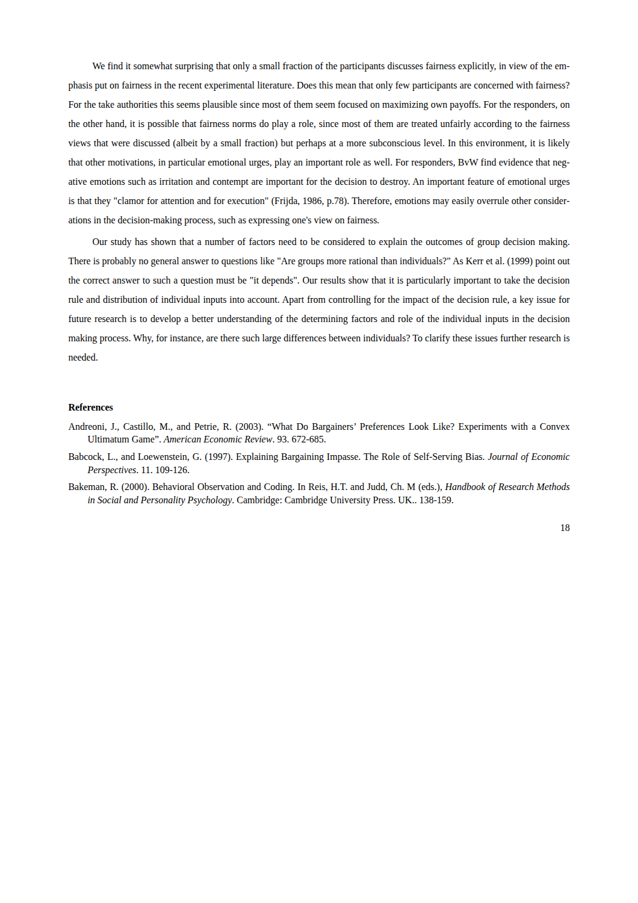We find it somewhat surprising that only a small fraction of the participants discusses fairness explicitly, in view of the emphasis put on fairness in the recent experimental literature. Does this mean that only few participants are concerned with fairness? For the take authorities this seems plausible since most of them seem focused on maximizing own payoffs. For the responders, on the other hand, it is possible that fairness norms do play a role, since most of them are treated unfairly according to the fairness views that were discussed (albeit by a small fraction) but perhaps at a more subconscious level. In this environment, it is likely that other motivations, in particular emotional urges, play an important role as well. For responders, BvW find evidence that negative emotions such as irritation and contempt are important for the decision to destroy. An important feature of emotional urges is that they "clamor for attention and for execution" (Frijda, 1986, p.78). Therefore, emotions may easily overrule other considerations in the decision-making process, such as expressing one's view on fairness.
Our study has shown that a number of factors need to be considered to explain the outcomes of group decision making. There is probably no general answer to questions like "Are groups more rational than individuals?" As Kerr et al. (1999) point out the correct answer to such a question must be "it depends". Our results show that it is particularly important to take the decision rule and distribution of individual inputs into account. Apart from controlling for the impact of the decision rule, a key issue for future research is to develop a better understanding of the determining factors and role of the individual inputs in the decision making process. Why, for instance, are there such large differences between individuals? To clarify these issues further research is needed.
References
Andreoni, J., Castillo, M., and Petrie, R. (2003). “What Do Bargainers’ Preferences Look Like? Experiments with a Convex Ultimatum Game”. American Economic Review. 93. 672-685.
Babcock, L., and Loewenstein, G. (1997). Explaining Bargaining Impasse. The Role of Self-Serving Bias. Journal of Economic Perspectives. 11. 109-126.
Bakeman, R. (2000). Behavioral Observation and Coding. In Reis, H.T. and Judd, Ch. M (eds.), Handbook of Research Methods in Social and Personality Psychology. Cambridge: Cambridge University Press. UK.. 138-159.
18